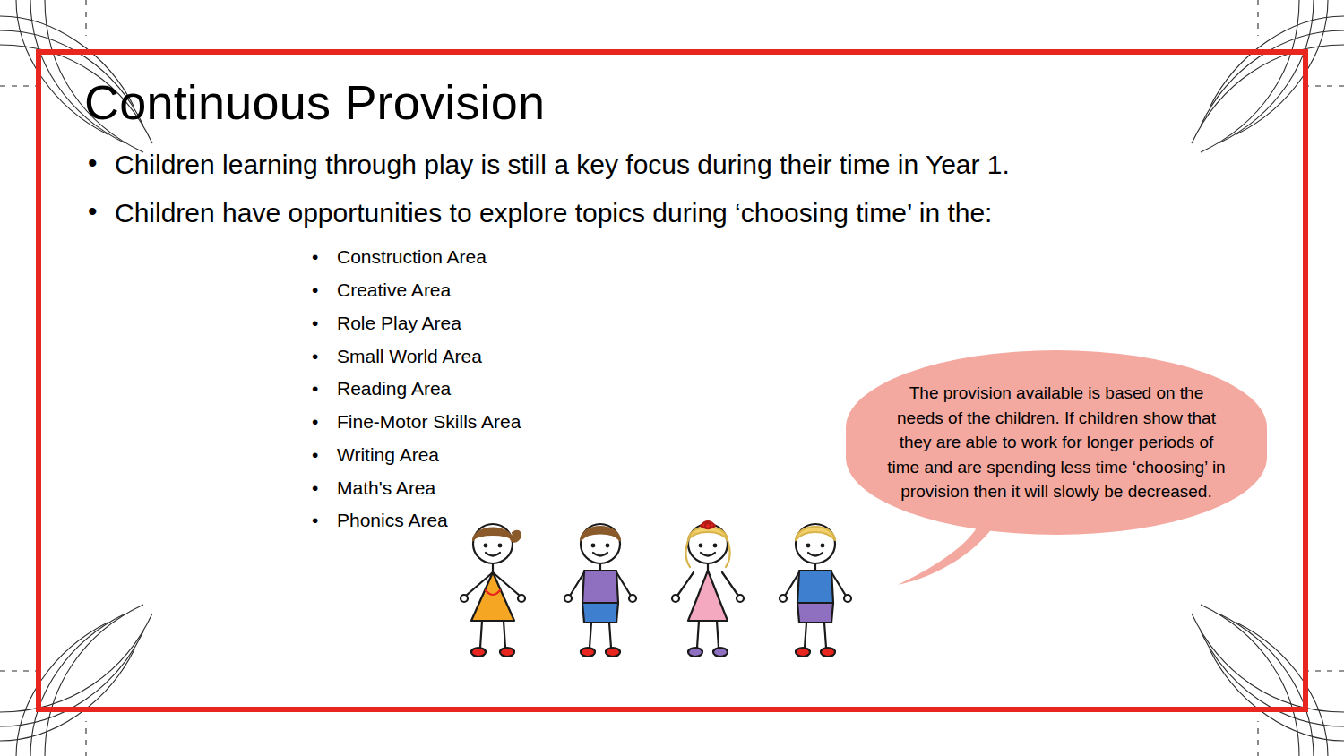Continuous Provision
Children learning through play is still a key focus during their time in Year 1.
Children have opportunities to explore topics during ‘choosing time’ in the:
Construction Area
Creative Area
Role Play Area
Small World Area
Reading Area
Fine-Motor Skills Area
Writing Area
Math's Area
Phonics Area
The provision available is based on the needs of the children. If children show that they are able to work for longer periods of time and are spending less time ‘choosing’ in provision then it will slowly be decreased.